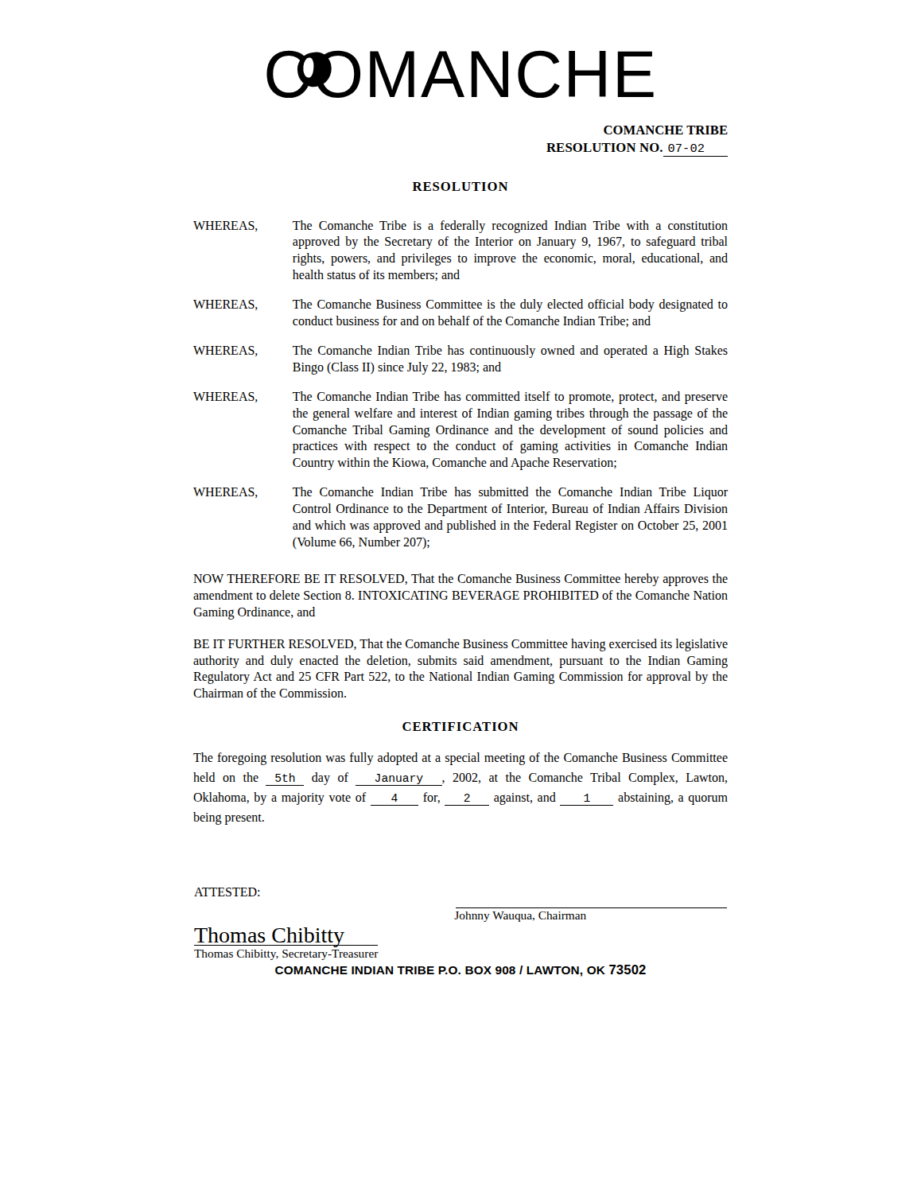COMANCHE
COMANCHE TRIBE
RESOLUTION NO.07-02
RESOLUTION
| WHEREAS, | The Comanche Tribe is a federally recognized Indian Tribe with a constitution approved by the Secretary of the Interior on January 9, 1967, to safeguard tribal rights, powers, and privileges to improve the economic, moral, educational, and health status of its members; and |
| WHEREAS, | The Comanche Business Committee is the duly elected official body designated to conduct business for and on behalf of the Comanche Indian Tribe; and |
| WHEREAS, | The Comanche Indian Tribe has continuously owned and operated a High Stakes Bingo (Class II) since July 22, 1983; and |
| WHEREAS, | The Comanche Indian Tribe has committed itself to promote, protect, and preserve the general welfare and interest of Indian gaming tribes through the passage of the Comanche Tribal Gaming Ordinance and the development of sound policies and practices with respect to the conduct of gaming activities in Comanche Indian Country within the Kiowa, Comanche and Apache Reservation; |
| WHEREAS, | The Comanche Indian Tribe has submitted the Comanche Indian Tribe Liquor Control Ordinance to the Department of Interior, Bureau of Indian Affairs Division and which was approved and published in the Federal Register on October 25, 2001 (Volume 66, Number 207); |
NOW THEREFORE BE IT RESOLVED, That the Comanche Business Committee hereby approves the amendment to delete Section 8. INTOXICATING BEVERAGE PROHIBITED of the Comanche Nation Gaming Ordinance, and
BE IT FURTHER RESOLVED, That the Comanche Business Committee having exercised its legislative authority and duly enacted the deletion, submits said amendment, pursuant to the Indian Gaming Regulatory Act and 25 CFR Part 522, to the National Indian Gaming Commission for approval by the Chairman of the Commission.
CERTIFICATION
The foregoing resolution was fully adopted at a special meeting of the Comanche Business Committee held on the 5th day of January, 2002, at the Comanche Tribal Complex, Lawton, Oklahoma, by a majority vote of 4 for, 2 against, and 1 abstaining, a quorum being present.
| | ​ |
| ATTESTED: | Johnny Wauqua, Chairman |
| Thomas Chibitty Thomas Chibitty, Secretary-Treasurer | |
COMANCHE INDIAN TRIBE P.O. BOX 908 / LAWTON, OK 73502